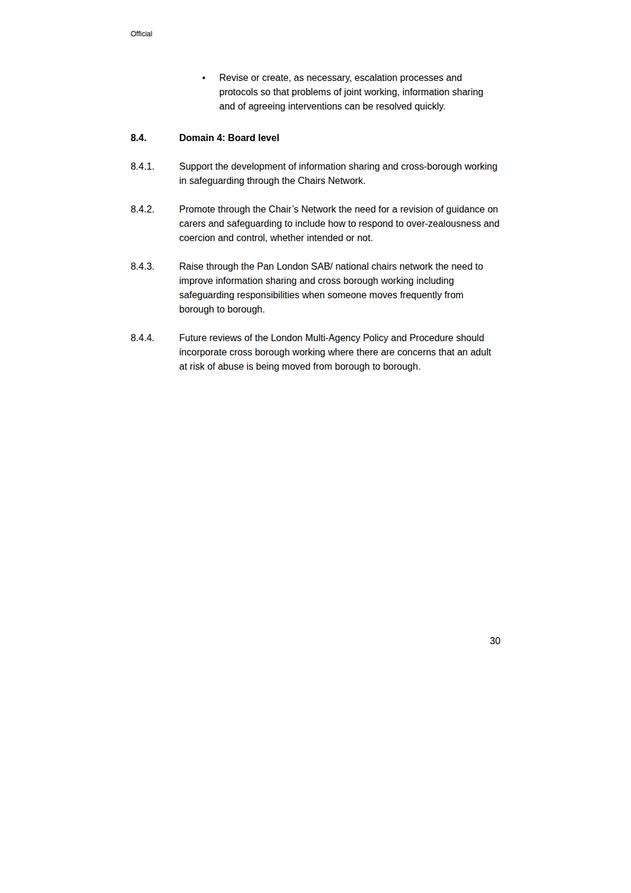Official
Revise or create, as necessary, escalation processes and protocols so that problems of joint working, information sharing and of agreeing interventions can be resolved quickly.
8.4. Domain 4: Board level
8.4.1.
Support the development of information sharing and cross-borough working in safeguarding through the Chairs Network.
8.4.2.
Promote through the Chair’s Network the need for a revision of guidance on carers and safeguarding to include how to respond to over-zealousness and coercion and control, whether intended or not.
8.4.3.
Raise through the Pan London SAB/ national chairs network the need to improve information sharing and cross borough working including safeguarding responsibilities when someone moves frequently from borough to borough.
8.4.4.
Future reviews of the London Multi-Agency Policy and Procedure should incorporate cross borough working where there are concerns that an adult at risk of abuse is being moved from borough to borough.
30